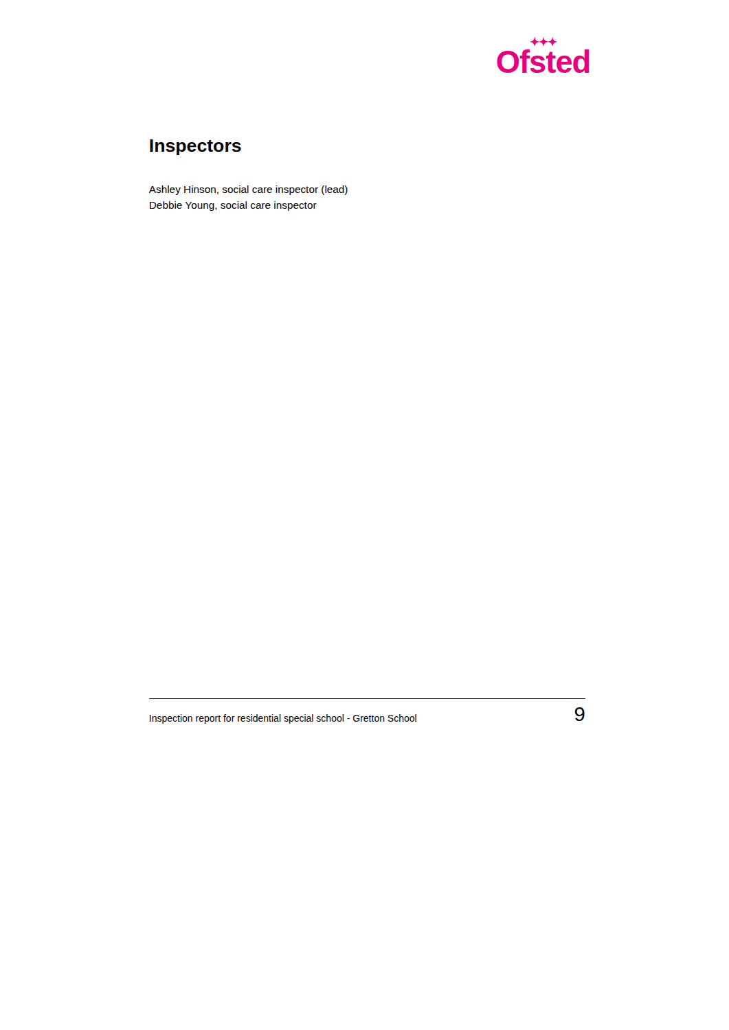✦✦✦
Ofsted
Inspectors
Ashley Hinson, social care inspector (lead)
Debbie Young, social care inspector
Inspection report for residential special school - Gretton School
9